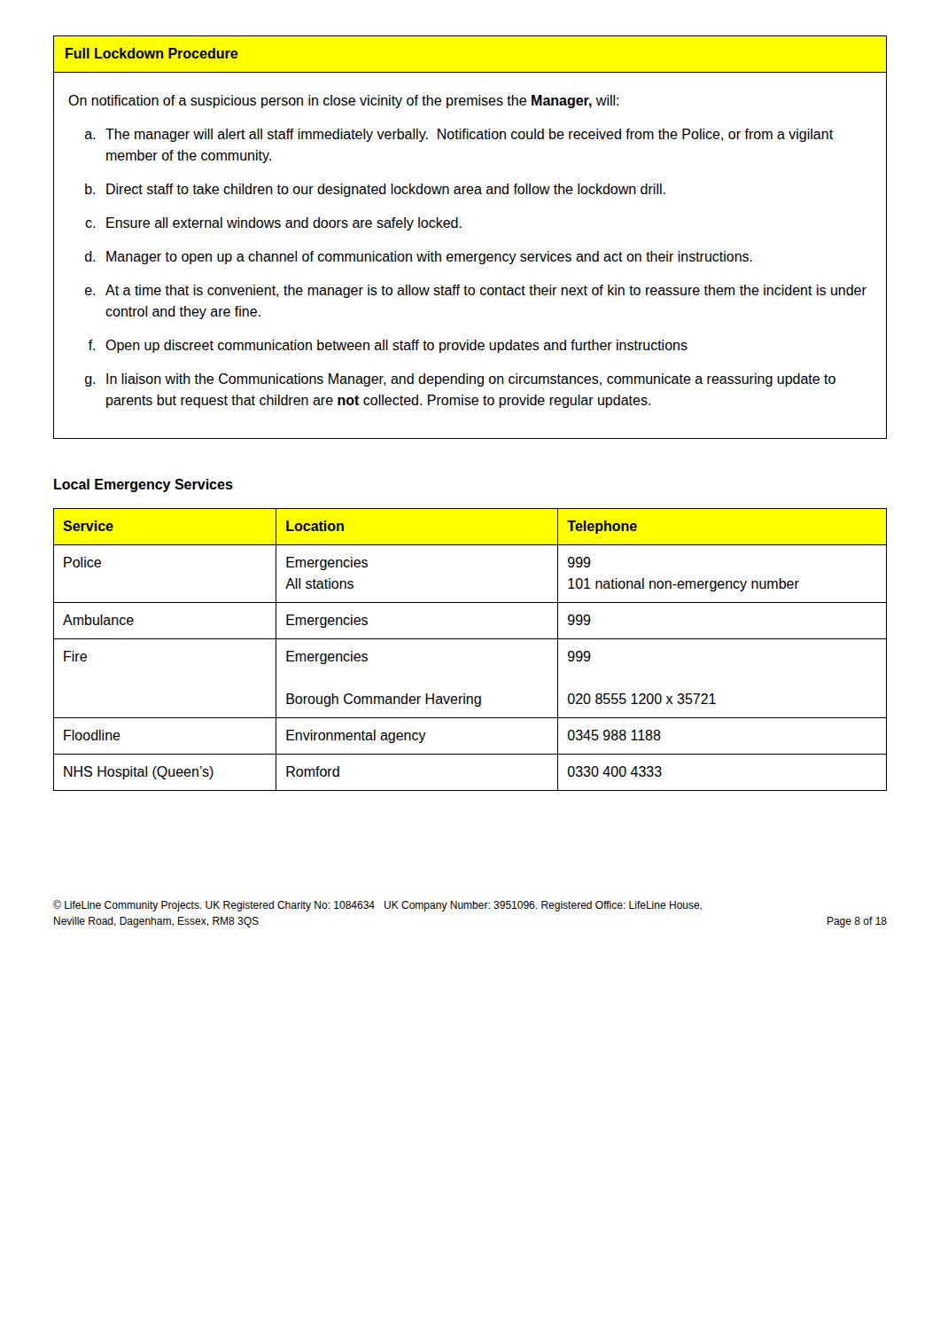Full Lockdown Procedure
On notification of a suspicious person in close vicinity of the premises the Manager, will:
The manager will alert all staff immediately verbally. Notification could be received from the Police, or from a vigilant member of the community.
Direct staff to take children to our designated lockdown area and follow the lockdown drill.
Ensure all external windows and doors are safely locked.
Manager to open up a channel of communication with emergency services and act on their instructions.
At a time that is convenient, the manager is to allow staff to contact their next of kin to reassure them the incident is under control and they are fine.
Open up discreet communication between all staff to provide updates and further instructions
In liaison with the Communications Manager, and depending on circumstances, communicate a reassuring update to parents but request that children are not collected. Promise to provide regular updates.
Local Emergency Services
| Service | Location | Telephone |
| --- | --- | --- |
| Police | Emergencies All stations | 999 101 national non-emergency number |
| Ambulance | Emergencies | 999 |
| Fire | Emergencies Borough Commander Havering | 999 020 8555 1200 x 35721 |
| Floodline | Environmental agency | 0345 988 1188 |
| NHS Hospital (Queen’s) | Romford | 0330 400 4333 |
© LifeLine Community Projects. UK Registered Charity No: 1084634 UK Company Number: 3951096. Registered Office: LifeLine House, Neville Road, Dagenham, Essex, RM8 3QS
Page 8 of 18